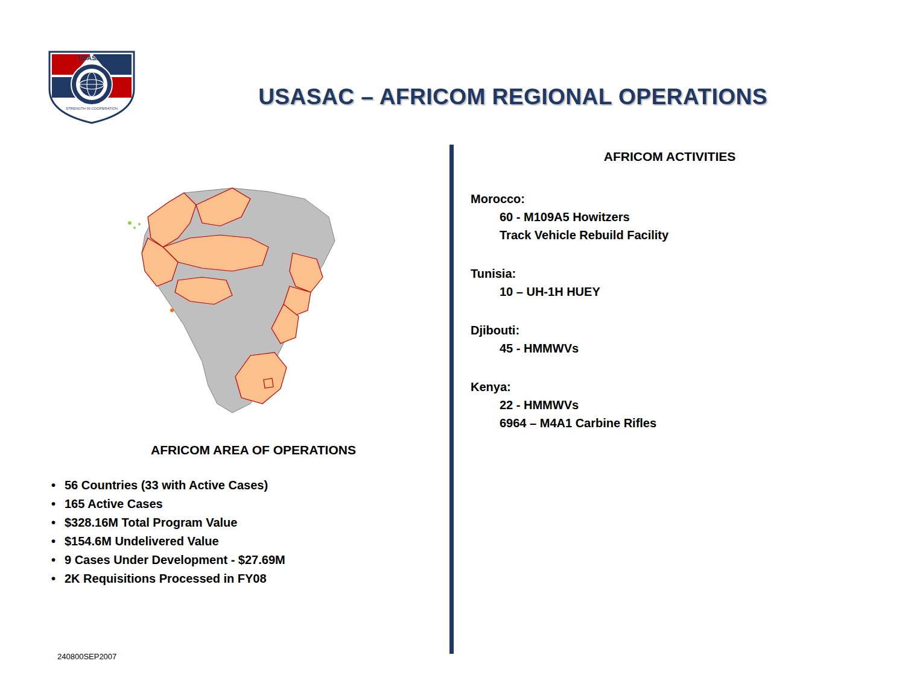USASAC STRENGTH IN COOPERATION
USASAC – AFRICOM REGIONAL OPERATIONS
AFRICOM AREA OF OPERATIONS
56 Countries (33 with Active Cases)
165 Active Cases
$328.16M Total Program Value
$154.6M Undelivered Value
9 Cases Under Development - $27.69M
2K Requisitions Processed in FY08
AFRICOM ACTIVITIES
Morocco:
60 - M109A5 Howitzers
Track Vehicle Rebuild Facility
Tunisia:
10 – UH-1H HUEY
Djibouti:
45 - HMMWVs
Kenya:
22 - HMMWVs
6964 – M4A1 Carbine Rifles
240800SEP2007